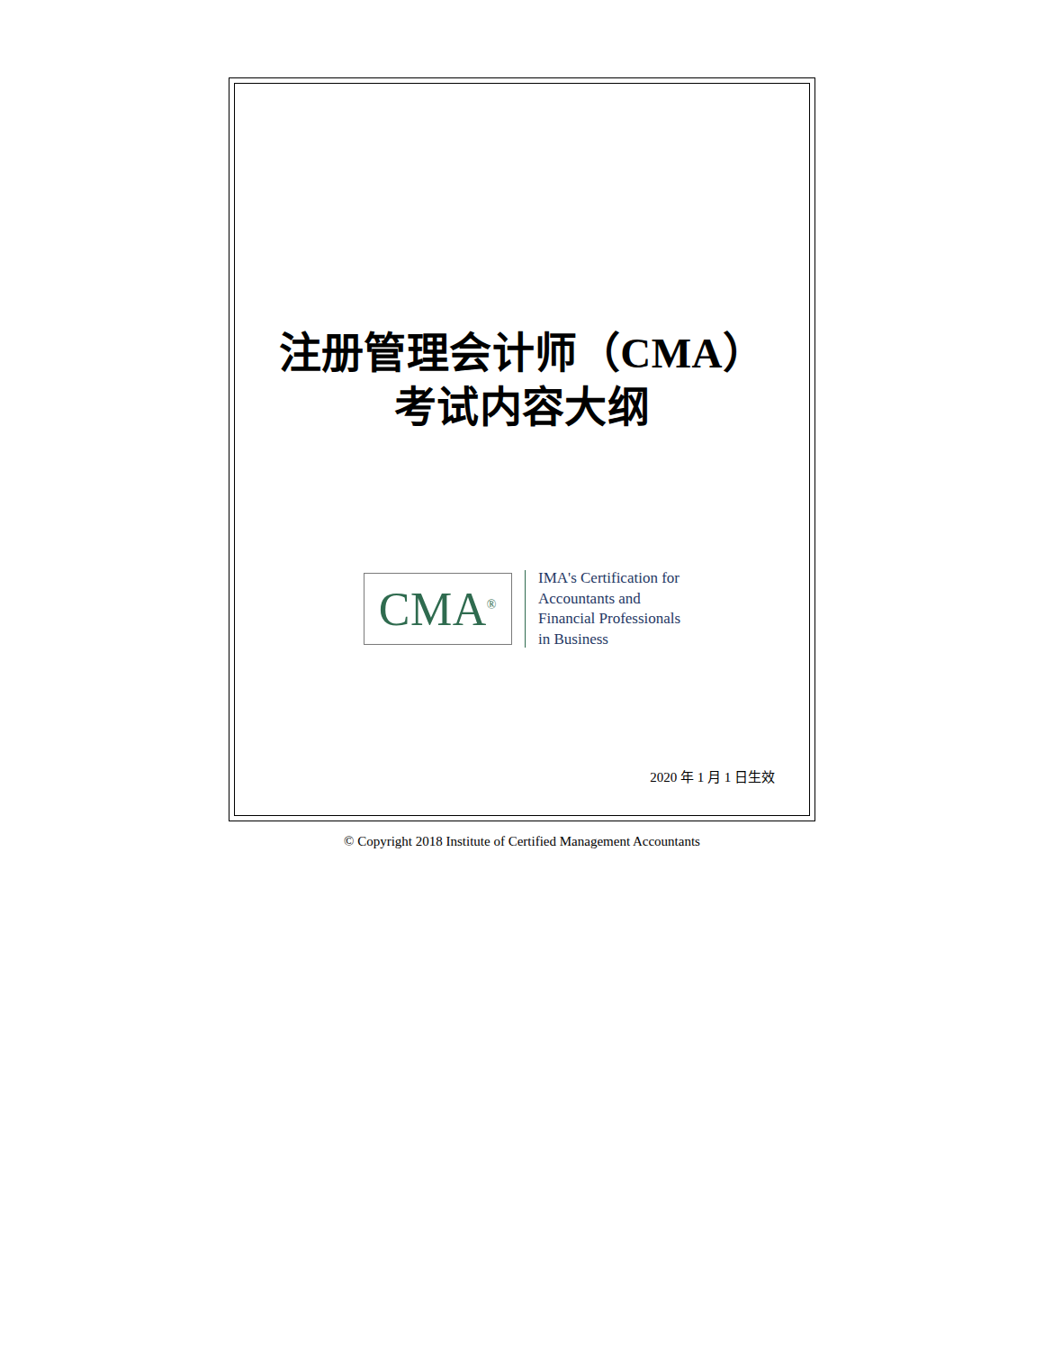注册管理会计师（CMA）
考试内容大纲
CMA®
IMA's Certification for
Accountants and
Financial Professionals
in Business
2020 年 1 月 1 日生效
© Copyright 2018 Institute of Certified Management Accountants